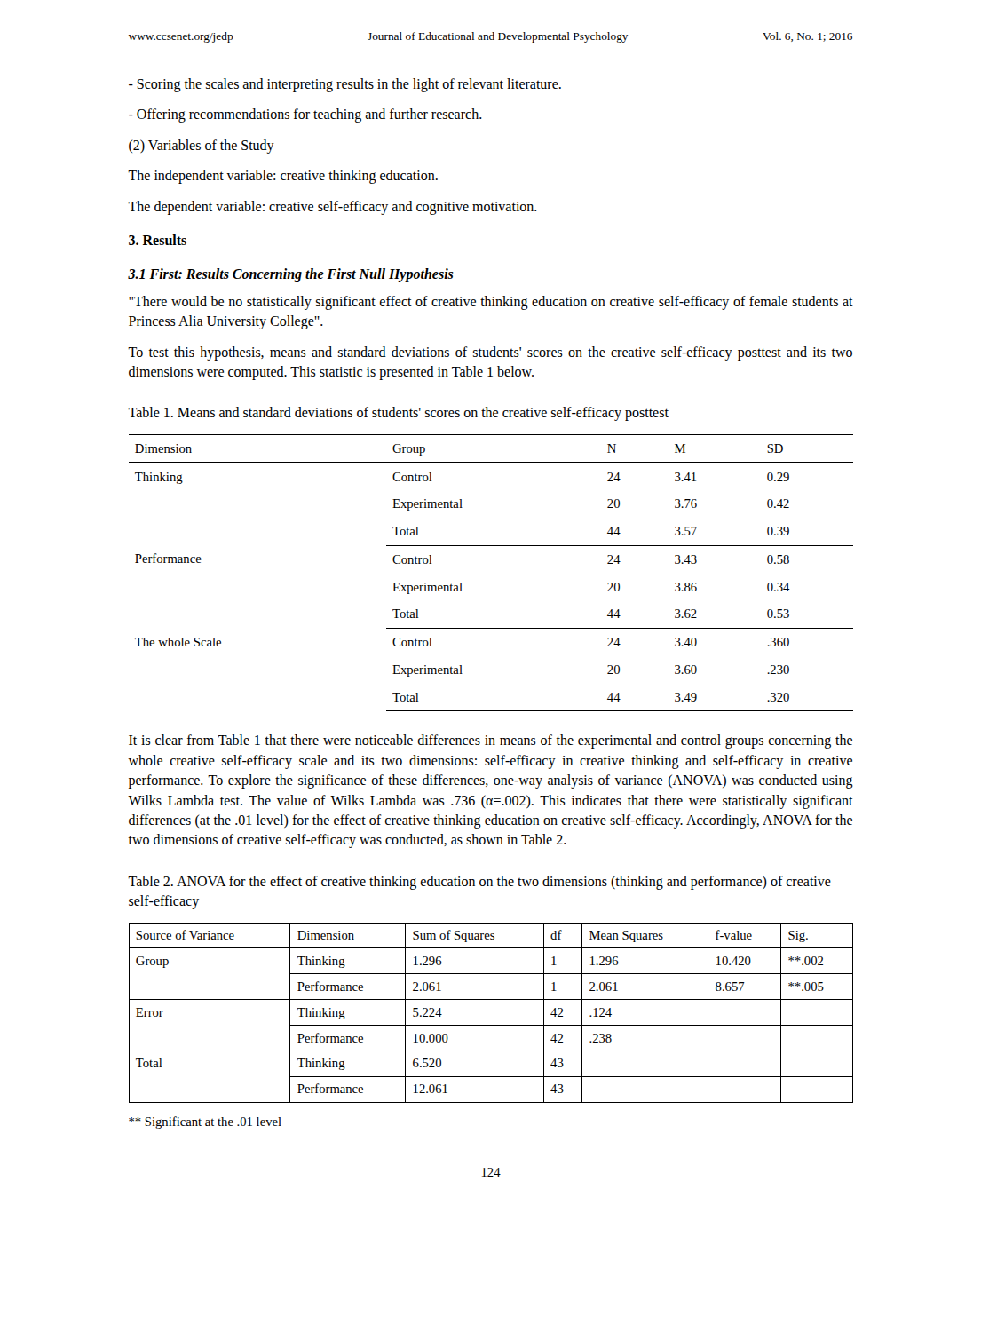www.ccsenet.org/jedp Journal of Educational and Developmental Psychology Vol. 6, No. 1; 2016
- Scoring the scales and interpreting results in the light of relevant literature.
- Offering recommendations for teaching and further research.
(2) Variables of the Study
The independent variable: creative thinking education.
The dependent variable: creative self-efficacy and cognitive motivation.
3. Results
3.1 First: Results Concerning the First Null Hypothesis
"There would be no statistically significant effect of creative thinking education on creative self-efficacy of female students at Princess Alia University College".
To test this hypothesis, means and standard deviations of students' scores on the creative self-efficacy posttest and its two dimensions were computed. This statistic is presented in Table 1 below.
Table 1. Means and standard deviations of students' scores on the creative self-efficacy posttest
| Dimension | Group | N | M | SD |
| --- | --- | --- | --- | --- |
| Thinking | Control | 24 | 3.41 | 0.29 |
| Experimental | 20 | 3.76 | 0.42 |
| Total | 44 | 3.57 | 0.39 |
| Performance | Control | 24 | 3.43 | 0.58 |
| Experimental | 20 | 3.86 | 0.34 |
| Total | 44 | 3.62 | 0.53 |
| The whole Scale | Control | 24 | 3.40 | .360 |
| Experimental | 20 | 3.60 | .230 |
| Total | 44 | 3.49 | .320 |
It is clear from Table 1 that there were noticeable differences in means of the experimental and control groups concerning the whole creative self-efficacy scale and its two dimensions: self-efficacy in creative thinking and self-efficacy in creative performance. To explore the significance of these differences, one-way analysis of variance (ANOVA) was conducted using Wilks Lambda test. The value of Wilks Lambda was .736 (α=.002). This indicates that there were statistically significant differences (at the .01 level) for the effect of creative thinking education on creative self-efficacy. Accordingly, ANOVA for the two dimensions of creative self-efficacy was conducted, as shown in Table 2.
Table 2. ANOVA for the effect of creative thinking education on the two dimensions (thinking and performance) of creative self-efficacy
| Source of Variance | Dimension | Sum of Squares | df | Mean Squares | f-value | Sig. |
| --- | --- | --- | --- | --- | --- | --- |
| Group | Thinking | 1.296 | 1 | 1.296 | 10.420 | **.002 |
| Performance | 2.061 | 1 | 2.061 | 8.657 | **.005 |
| Error | Thinking | 5.224 | 42 | .124 | | |
| Performance | 10.000 | 42 | .238 | | |
| Total | Thinking | 6.520 | 43 | | | |
| Performance | 12.061 | 43 | | | |
** Significant at the .01 level
124